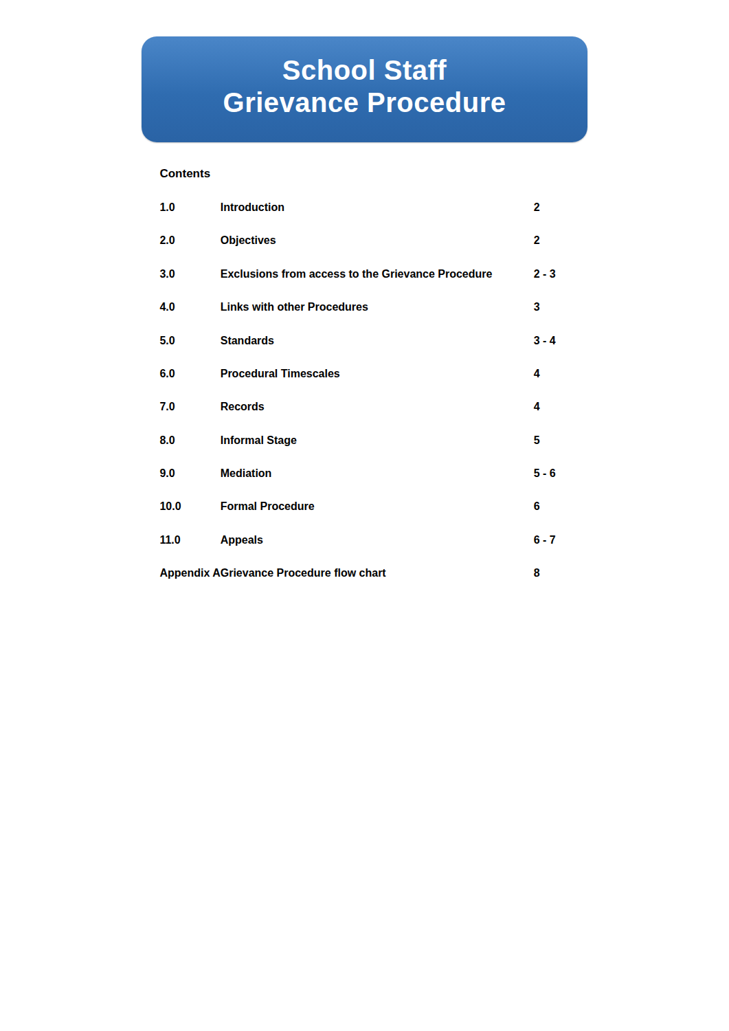School Staff
Grievance Procedure
Contents
| 1.0 | Introduction | 2 |
| 2.0 | Objectives | 2 |
| 3.0 | Exclusions from access to the Grievance Procedure | 2 - 3 |
| 4.0 | Links with other Procedures | 3 |
| 5.0 | Standards | 3 - 4 |
| 6.0 | Procedural Timescales | 4 |
| 7.0 | Records | 4 |
| 8.0 | Informal Stage | 5 |
| 9.0 | Mediation | 5 - 6 |
| 10.0 | Formal Procedure | 6 |
| 11.0 | Appeals | 6 - 7 |
| Appendix A | Grievance Procedure flow chart | 8 |